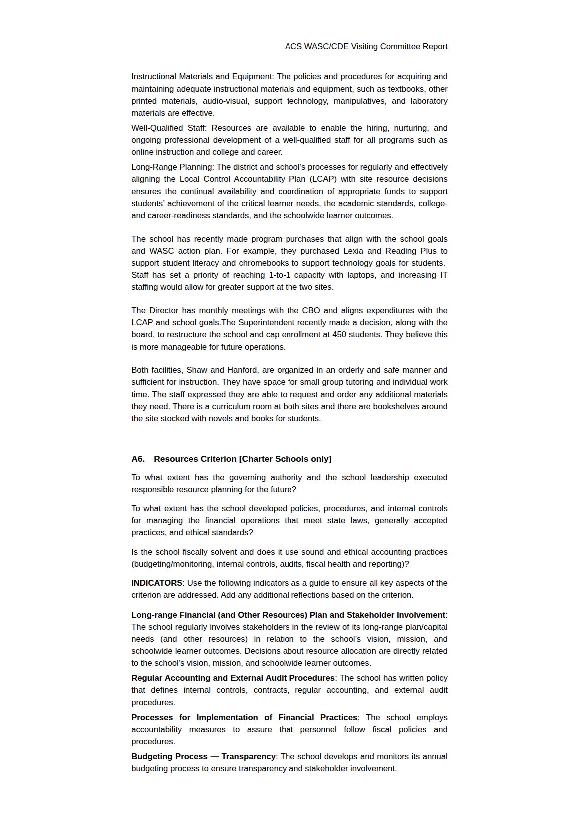ACS WASC/CDE Visiting Committee Report
Instructional Materials and Equipment: The policies and procedures for acquiring and maintaining adequate instructional materials and equipment, such as textbooks, other printed materials, audio-visual, support technology, manipulatives, and laboratory materials are effective.
Well-Qualified Staff: Resources are available to enable the hiring, nurturing, and ongoing professional development of a well-qualified staff for all programs such as online instruction and college and career.
Long-Range Planning: The district and school’s processes for regularly and effectively aligning the Local Control Accountability Plan (LCAP) with site resource decisions ensures the continual availability and coordination of appropriate funds to support students’ achievement of the critical learner needs, the academic standards, college- and career-readiness standards, and the schoolwide learner outcomes.
The school has recently made program purchases that align with the school goals and WASC action plan. For example, they purchased Lexia and Reading Plus to support student literacy and chromebooks to support technology goals for students. Staff has set a priority of reaching 1-to-1 capacity with laptops, and increasing IT staffing would allow for greater support at the two sites.
The Director has monthly meetings with the CBO and aligns expenditures with the LCAP and school goals.The Superintendent recently made a decision, along with the board, to restructure the school and cap enrollment at 450 students. They believe this is more manageable for future operations.
Both facilities, Shaw and Hanford, are organized in an orderly and safe manner and sufficient for instruction. They have space for small group tutoring and individual work time. The staff expressed they are able to request and order any additional materials they need. There is a curriculum room at both sites and there are bookshelves around the site stocked with novels and books for students.
A6. Resources Criterion [Charter Schools only]
To what extent has the governing authority and the school leadership executed responsible resource planning for the future?
To what extent has the school developed policies, procedures, and internal controls for managing the financial operations that meet state laws, generally accepted practices, and ethical standards?
Is the school fiscally solvent and does it use sound and ethical accounting practices (budgeting/monitoring, internal controls, audits, fiscal health and reporting)?
INDICATORS: Use the following indicators as a guide to ensure all key aspects of the criterion are addressed. Add any additional reflections based on the criterion.
Long-range Financial (and Other Resources) Plan and Stakeholder Involvement: The school regularly involves stakeholders in the review of its long-range plan/capital needs (and other resources) in relation to the school’s vision, mission, and schoolwide learner outcomes. Decisions about resource allocation are directly related to the school’s vision, mission, and schoolwide learner outcomes.
Regular Accounting and External Audit Procedures: The school has written policy that defines internal controls, contracts, regular accounting, and external audit procedures.
Processes for Implementation of Financial Practices: The school employs accountability measures to assure that personnel follow fiscal policies and procedures.
Budgeting Process — Transparency: The school develops and monitors its annual budgeting process to ensure transparency and stakeholder involvement.